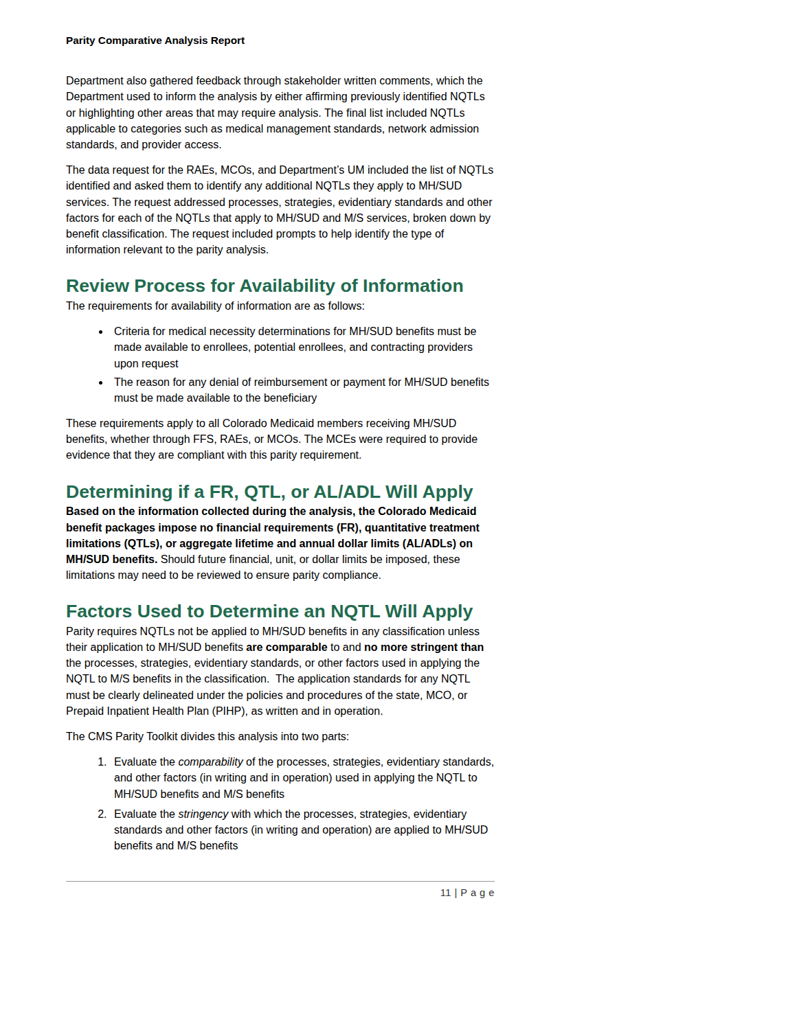Parity Comparative Analysis Report
Department also gathered feedback through stakeholder written comments, which the Department used to inform the analysis by either affirming previously identified NQTLs or highlighting other areas that may require analysis. The final list included NQTLs applicable to categories such as medical management standards, network admission standards, and provider access.
The data request for the RAEs, MCOs, and Department’s UM included the list of NQTLs identified and asked them to identify any additional NQTLs they apply to MH/SUD services. The request addressed processes, strategies, evidentiary standards and other factors for each of the NQTLs that apply to MH/SUD and M/S services, broken down by benefit classification. The request included prompts to help identify the type of information relevant to the parity analysis.
Review Process for Availability of Information
The requirements for availability of information are as follows:
Criteria for medical necessity determinations for MH/SUD benefits must be made available to enrollees, potential enrollees, and contracting providers upon request
The reason for any denial of reimbursement or payment for MH/SUD benefits must be made available to the beneficiary
These requirements apply to all Colorado Medicaid members receiving MH/SUD benefits, whether through FFS, RAEs, or MCOs. The MCEs were required to provide evidence that they are compliant with this parity requirement.
Determining if a FR, QTL, or AL/ADL Will Apply
Based on the information collected during the analysis, the Colorado Medicaid benefit packages impose no financial requirements (FR), quantitative treatment limitations (QTLs), or aggregate lifetime and annual dollar limits (AL/ADLs) on MH/SUD benefits. Should future financial, unit, or dollar limits be imposed, these limitations may need to be reviewed to ensure parity compliance.
Factors Used to Determine an NQTL Will Apply
Parity requires NQTLs not be applied to MH/SUD benefits in any classification unless their application to MH/SUD benefits are comparable to and no more stringent than the processes, strategies, evidentiary standards, or other factors used in applying the NQTL to M/S benefits in the classification. The application standards for any NQTL must be clearly delineated under the policies and procedures of the state, MCO, or Prepaid Inpatient Health Plan (PIHP), as written and in operation.
The CMS Parity Toolkit divides this analysis into two parts:
Evaluate the comparability of the processes, strategies, evidentiary standards, and other factors (in writing and in operation) used in applying the NQTL to MH/SUD benefits and M/S benefits
Evaluate the stringency with which the processes, strategies, evidentiary standards and other factors (in writing and operation) are applied to MH/SUD benefits and M/S benefits
11 | P a g e